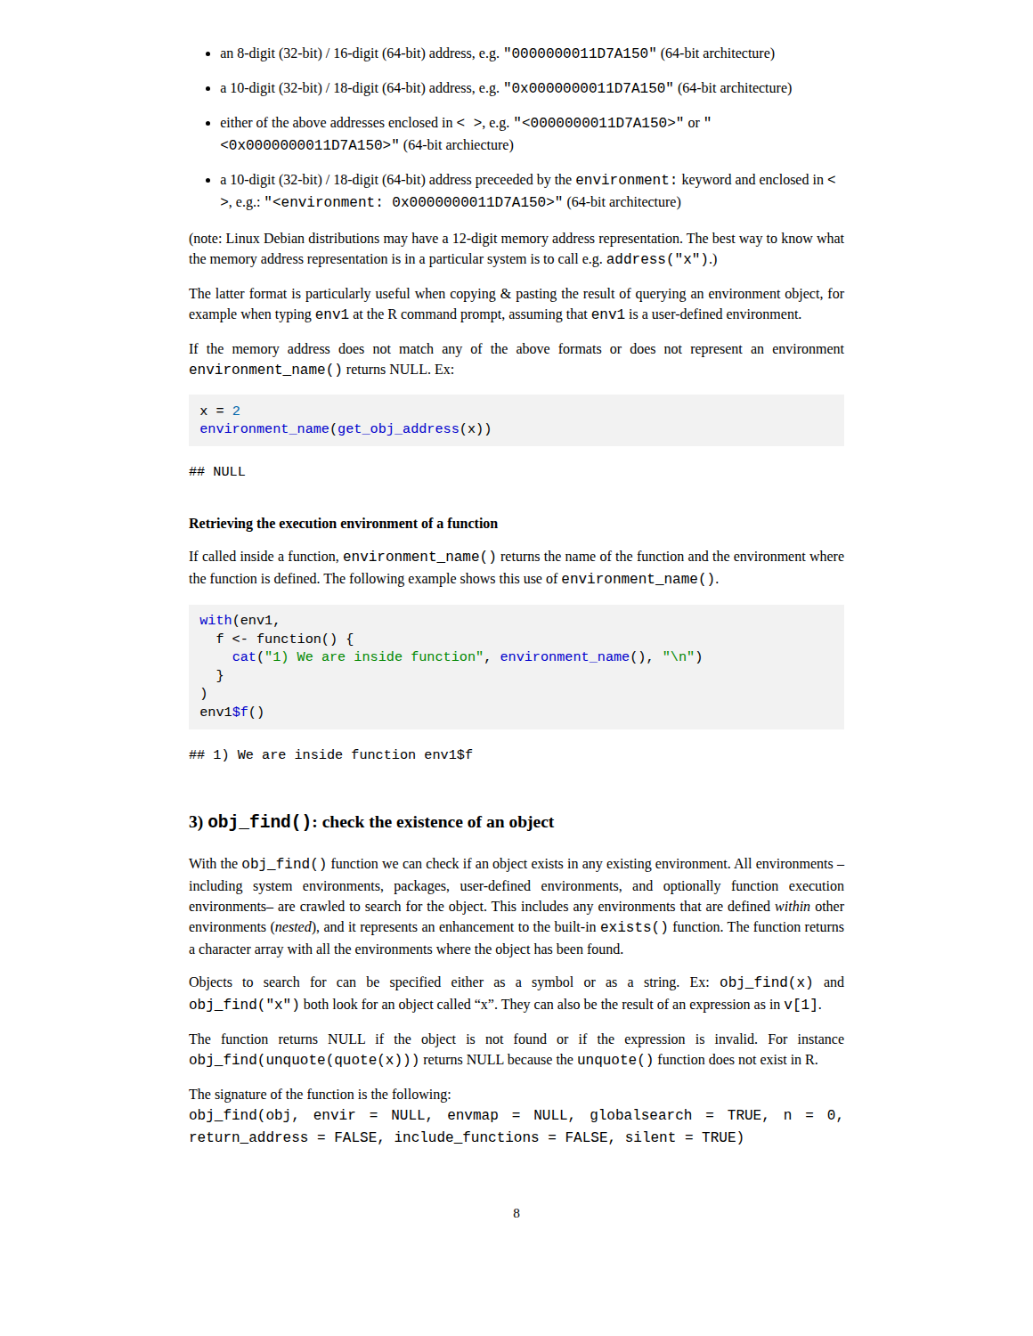an 8-digit (32-bit) / 16-digit (64-bit) address, e.g. "0000000011D7A150" (64-bit architecture)
a 10-digit (32-bit) / 18-digit (64-bit) address, e.g. "0x0000000011D7A150" (64-bit architecture)
either of the above addresses enclosed in < >, e.g. "<0000000011D7A150>" or "<0x0000000011D7A150>" (64-bit archiecture)
a 10-digit (32-bit) / 18-digit (64-bit) address preceeded by the environment: keyword and enclosed in < >, e.g.: "<environment: 0x0000000011D7A150>" (64-bit architecture)
(note: Linux Debian distributions may have a 12-digit memory address representation. The best way to know what the memory address representation is in a particular system is to call e.g. address("x").)
The latter format is particularly useful when copying & pasting the result of querying an environment object, for example when typing env1 at the R command prompt, assuming that env1 is a user-defined environment.
If the memory address does not match any of the above formats or does not represent an environment environment_name() returns NULL. Ex:
x = 2
environment_name(get_obj_address(x))
## NULL
Retrieving the execution environment of a function
If called inside a function, environment_name() returns the name of the function and the environment where the function is defined. The following example shows this use of environment_name().
with(env1,
  f <- function() {
    cat("1) We are inside function", environment_name(), "\n")
  }
)
env1$f()
## 1) We are inside function env1$f
3) obj_find(): check the existence of an object
With the obj_find() function we can check if an object exists in any existing environment. All environments –including system environments, packages, user-defined environments, and optionally function execution environments– are crawled to search for the object. This includes any environments that are defined within other environments (nested), and it represents an enhancement to the built-in exists() function. The function returns a character array with all the environments where the object has been found.
Objects to search for can be specified either as a symbol or as a string. Ex: obj_find(x) and obj_find("x") both look for an object called “x”. They can also be the result of an expression as in v[1].
The function returns NULL if the object is not found or if the expression is invalid. For instance obj_find(unquote(quote(x))) returns NULL because the unquote() function does not exist in R.
The signature of the function is the following:
obj_find(obj, envir = NULL, envmap = NULL, globalsearch = TRUE, n = 0, return_address = FALSE, include_functions = FALSE, silent = TRUE)
8